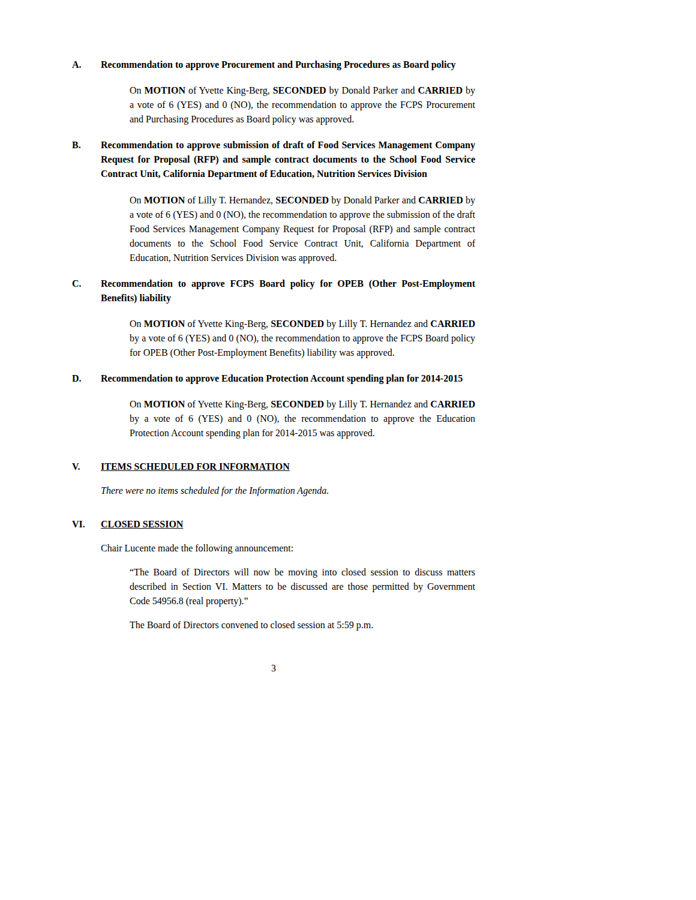A.
Recommendation to approve Procurement and Purchasing Procedures as Board policy
On MOTION of Yvette King-Berg, SECONDED by Donald Parker and CARRIED by a vote of 6 (YES) and 0 (NO), the recommendation to approve the FCPS Procurement and Purchasing Procedures as Board policy was approved.
B.
Recommendation to approve submission of draft of Food Services Management Company Request for Proposal (RFP) and sample contract documents to the School Food Service Contract Unit, California Department of Education, Nutrition Services Division
On MOTION of Lilly T. Hernandez, SECONDED by Donald Parker and CARRIED by a vote of 6 (YES) and 0 (NO), the recommendation to approve the submission of the draft Food Services Management Company Request for Proposal (RFP) and sample contract documents to the School Food Service Contract Unit, California Department of Education, Nutrition Services Division was approved.
C.
Recommendation to approve FCPS Board policy for OPEB (Other Post-Employment Benefits) liability
On MOTION of Yvette King-Berg, SECONDED by Lilly T. Hernandez and CARRIED by a vote of 6 (YES) and 0 (NO), the recommendation to approve the FCPS Board policy for OPEB (Other Post-Employment Benefits) liability was approved.
D.
Recommendation to approve Education Protection Account spending plan for 2014-2015
On MOTION of Yvette King-Berg, SECONDED by Lilly T. Hernandez and CARRIED by a vote of 6 (YES) and 0 (NO), the recommendation to approve the Education Protection Account spending plan for 2014-2015 was approved.
V.
ITEMS SCHEDULED FOR INFORMATION
There were no items scheduled for the Information Agenda.
VI.
CLOSED SESSION
Chair Lucente made the following announcement:
“The Board of Directors will now be moving into closed session to discuss matters described in Section VI. Matters to be discussed are those permitted by Government Code 54956.8 (real property).”
The Board of Directors convened to closed session at 5:59 p.m.
3